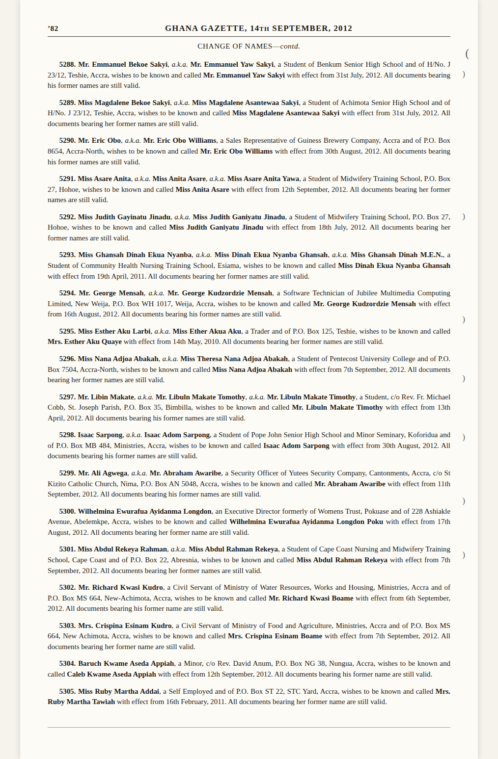’82
Ghana Gazette, 14TH September, 2012
(
)
)
)
)
)
)
)
CHANGE OF NAMES—contd.
5288. Mr. Emmanuel Bekoe Sakyi, a.k.a. Mr. Emmanuel Yaw Sakyi, a Student of Benkum Senior High School and of H/No. J 23/12, Teshie, Accra, wishes to be known and called Mr. Emmanuel Yaw Sakyi with effect from 31st July, 2012. All documents bearing his former names are still valid.
5289. Miss Magdalene Bekoe Sakyi, a.k.a. Miss Magdalene Asantewaa Sakyi, a Student of Achimota Senior High School and of H/No. J 23/12, Teshie, Accra, wishes to be known and called Miss Magdalene Asantewaa Sakyi with effect from 31st July, 2012. All documents bearing her former names are still valid.
5290. Mr. Eric Obo, a.k.a. Mr. Eric Obo Williams, a Sales Representative of Guiness Brewery Company, Accra and of P.O. Box 8654, Accra-North, wishes to be known and called Mr. Eric Obo Williams with effect from 30th August, 2012. All documents bearing his former names are still valid.
5291. Miss Asare Anita, a.k.a. Miss Anita Asare, a.k.a. Miss Asare Anita Yawa, a Student of Midwifery Training School, P.O. Box 27, Hohoe, wishes to be known and called Miss Anita Asare with effect from 12th September, 2012. All documents bearing her former names are still valid.
5292. Miss Judith Gayinatu Jinadu, a.k.a. Miss Judith Ganiyatu Jinadu, a Student of Midwifery Training School, P.O. Box 27, Hohoe, wishes to be known and called Miss Judith Ganiyatu Jinadu with effect from 18th July, 2012. All documents bearing her former names are still valid.
5293. Miss Ghansah Dinah Ekua Nyanba, a.k.a. Miss Dinah Ekua Nyanba Ghansah, a.k.a. Miss Ghansah Dinah M.E.N., a Student of Community Health Nursing Training School, Esiama, wishes to be known and called Miss Dinah Ekua Nyanba Ghansah with effect from 19th April, 2011. All documents bearing her former names are still valid.
5294. Mr. George Mensah, a.k.a. Mr. George Kudzordzie Mensah, a Software Technician of Jubilee Multimedia Computing Limited, New Weija, P.O. Box WH 1017, Weija, Accra, wishes to be known and called Mr. George Kudzordzie Mensah with effect from 16th August, 2012. All documents bearing his former names are still valid.
5295. Miss Esther Aku Larbi, a.k.a. Miss Ether Akua Aku, a Trader and of P.O. Box 125, Teshie, wishes to be known and called Mrs. Esther Aku Quaye with effect from 14th May, 2010. All documents bearing her former names are still valid.
5296. Miss Nana Adjoa Abakah, a.k.a. Miss Theresa Nana Adjoa Abakah, a Student of Pentecost University College and of P.O. Box 7504, Accra-North, wishes to be known and called Miss Nana Adjoa Abakah with effect from 7th September, 2012. All documents bearing her former names are still valid.
5297. Mr. Libin Makate, a.k.a. Mr. Libuln Makate Tomothy, a.k.a. Mr. Libuln Makate Timothy, a Student, c/o Rev. Fr. Michael Cobb, St. Joseph Parish, P.O. Box 35, Bimbilla, wishes to be known and called Mr. Libuln Makate Timothy with effect from 13th April, 2012. All documents bearing his former names are still valid.
5298. Isaac Sarpong, a.k.a. Isaac Adom Sarpong, a Student of Pope John Senior High School and Minor Seminary, Koforidua and of P.O. Box MB 484, Ministries, Accra, wishes to be known and called Isaac Adom Sarpong with effect from 30th August, 2012. All documents bearing his former names are still valid.
5299. Mr. Ali Agwega, a.k.a. Mr. Abraham Awaribe, a Security Officer of Yutees Security Company, Cantonments, Accra, c/o St Kizito Catholic Church, Nima, P.O. Box AN 5048, Accra, wishes to be known and called Mr. Abraham Awaribe with effect from 11th September, 2012. All documents bearing his former names are still valid.
5300. Wilhelmina Ewurafua Ayidanma Longdon, an Executive Director formerly of Womens Trust, Pokuase and of 228 Ashiakle Avenue, Abelemkpe, Accra, wishes to be known and called Wilhelmina Ewurafua Ayidanma Longdon Poku with effect from 17th August, 2012. All documents bearing her former name are still valid.
5301. Miss Abdul Rekeya Rahman, a.k.a. Miss Abdul Rahman Rekeya, a Student of Cape Coast Nursing and Midwifery Training School, Cape Coast and of P.O. Box 22, Abresnia, wishes to be known and called Miss Abdul Rahman Rekeya with effect from 7th September, 2012. All documents bearing her former names are still valid.
5302. Mr. Richard Kwasi Kudro, a Civil Servant of Ministry of Water Resources, Works and Housing, Ministries, Accra and of P.O. Box MS 664, New-Achimota, Accra, wishes to be known and called Mr. Richard Kwasi Boame with effect from 6th September, 2012. All documents bearing his former name are still valid.
5303. Mrs. Crispina Esinam Kudro, a Civil Servant of Ministry of Food and Agriculture, Ministries, Accra and of P.O. Box MS 664, New Achimota, Accra, wishes to be known and called Mrs. Crispina Esinam Boame with effect from 7th September, 2012. All documents bearing her former name are still valid.
5304. Baruch Kwame Aseda Appiah, a Minor, c/o Rev. David Anum, P.O. Box NG 38, Nungua, Accra, wishes to be known and called Caleb Kwame Aseda Appiah with effect from 12th September, 2012. All documents bearing his former name are still valid.
5305. Miss Ruby Martha Addai, a Self Employed and of P.O. Box ST 22, STC Yard, Accra, wishes to be known and called Mrs. Ruby Martha Tawiah with effect from 16th February, 2011. All documents bearing her former name are still valid.